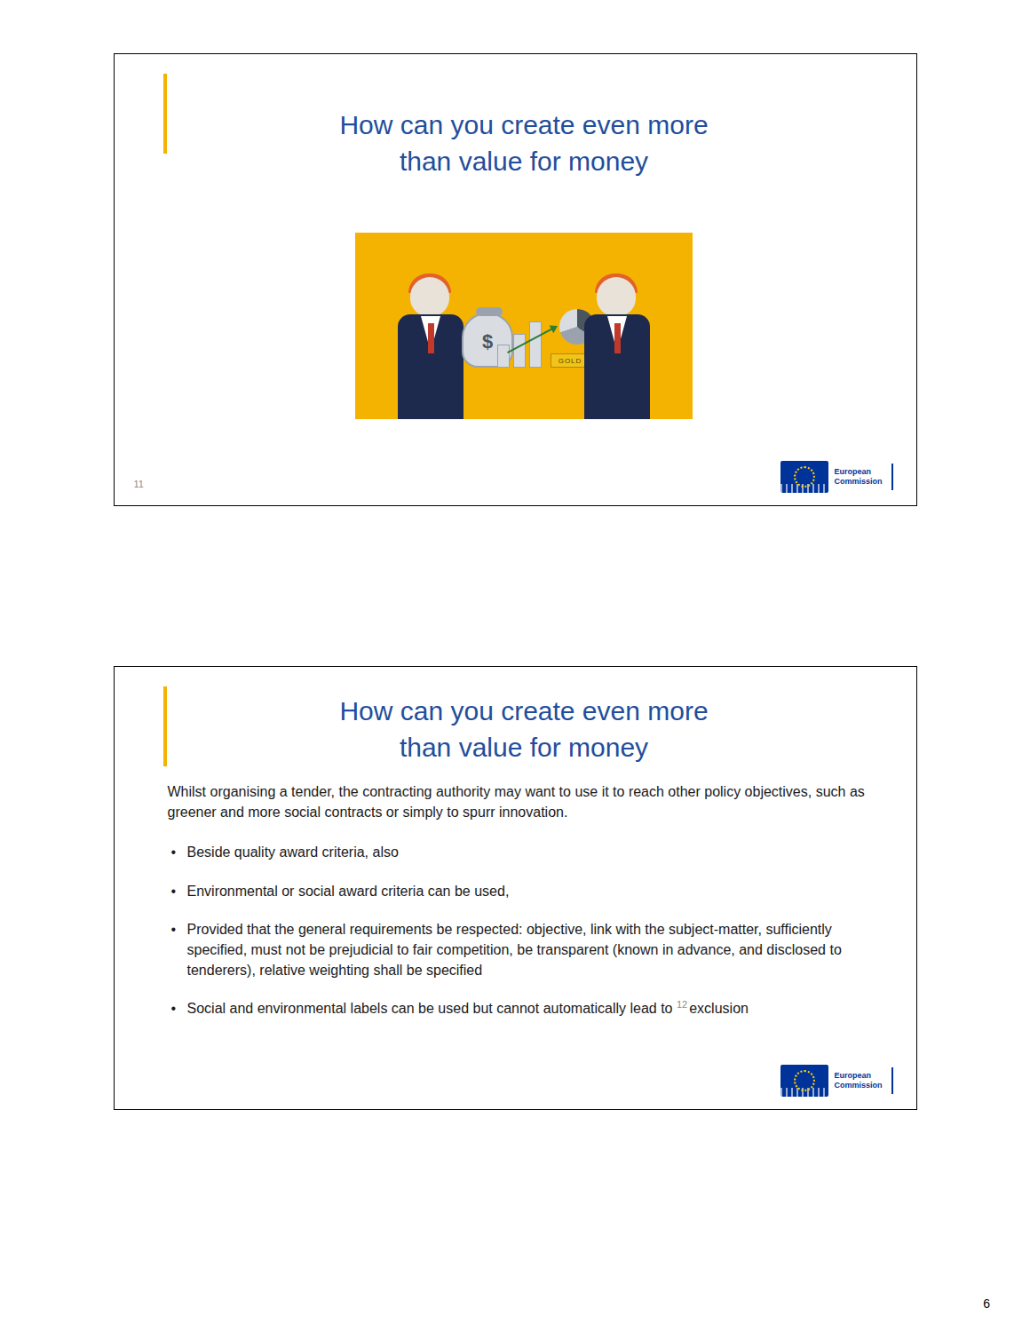How can you create even more
than value for money
GOLD
11
European
Commission
How can you create even more
than value for money
Whilst organising a tender, the contracting authority may want to use it to reach other policy objectives, such as greener and more social contracts or simply to spurr innovation.
Beside quality award criteria, also
Environmental or social award criteria can be used,
Provided that the general requirements be respected: objective, link with the subject-matter, sufficiently specified, must not be prejudicial to fair competition, be transparent (known in advance, and disclosed to tenderers), relative weighting shall be specified
Social and environmental labels can be used but cannot automatically lead to 12exclusion
European
Commission
6